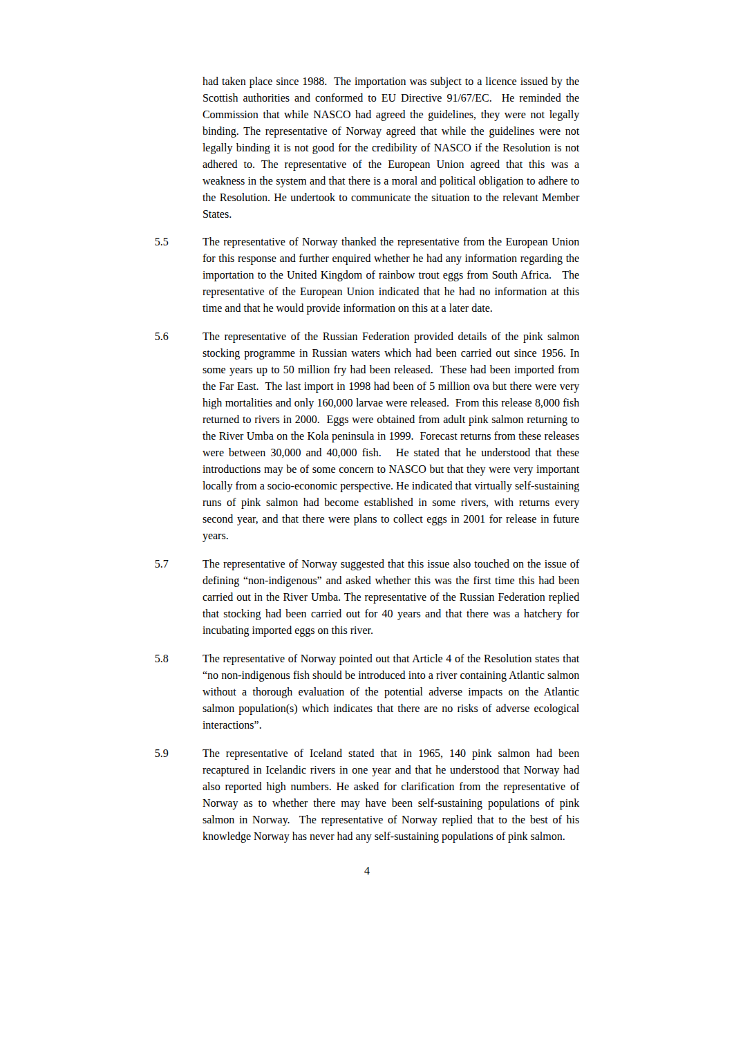had taken place since 1988. The importation was subject to a licence issued by the Scottish authorities and conformed to EU Directive 91/67/EC. He reminded the Commission that while NASCO had agreed the guidelines, they were not legally binding. The representative of Norway agreed that while the guidelines were not legally binding it is not good for the credibility of NASCO if the Resolution is not adhered to. The representative of the European Union agreed that this was a weakness in the system and that there is a moral and political obligation to adhere to the Resolution. He undertook to communicate the situation to the relevant Member States.
5.5
The representative of Norway thanked the representative from the European Union for this response and further enquired whether he had any information regarding the importation to the United Kingdom of rainbow trout eggs from South Africa. The representative of the European Union indicated that he had no information at this time and that he would provide information on this at a later date.
5.6
The representative of the Russian Federation provided details of the pink salmon stocking programme in Russian waters which had been carried out since 1956. In some years up to 50 million fry had been released. These had been imported from the Far East. The last import in 1998 had been of 5 million ova but there were very high mortalities and only 160,000 larvae were released. From this release 8,000 fish returned to rivers in 2000. Eggs were obtained from adult pink salmon returning to the River Umba on the Kola peninsula in 1999. Forecast returns from these releases were between 30,000 and 40,000 fish. He stated that he understood that these introductions may be of some concern to NASCO but that they were very important locally from a socio-economic perspective. He indicated that virtually self-sustaining runs of pink salmon had become established in some rivers, with returns every second year, and that there were plans to collect eggs in 2001 for release in future years.
5.7
The representative of Norway suggested that this issue also touched on the issue of defining “non-indigenous” and asked whether this was the first time this had been carried out in the River Umba. The representative of the Russian Federation replied that stocking had been carried out for 40 years and that there was a hatchery for incubating imported eggs on this river.
5.8
The representative of Norway pointed out that Article 4 of the Resolution states that “no non-indigenous fish should be introduced into a river containing Atlantic salmon without a thorough evaluation of the potential adverse impacts on the Atlantic salmon population(s) which indicates that there are no risks of adverse ecological interactions”.
5.9
The representative of Iceland stated that in 1965, 140 pink salmon had been recaptured in Icelandic rivers in one year and that he understood that Norway had also reported high numbers. He asked for clarification from the representative of Norway as to whether there may have been self-sustaining populations of pink salmon in Norway. The representative of Norway replied that to the best of his knowledge Norway has never had any self-sustaining populations of pink salmon.
4